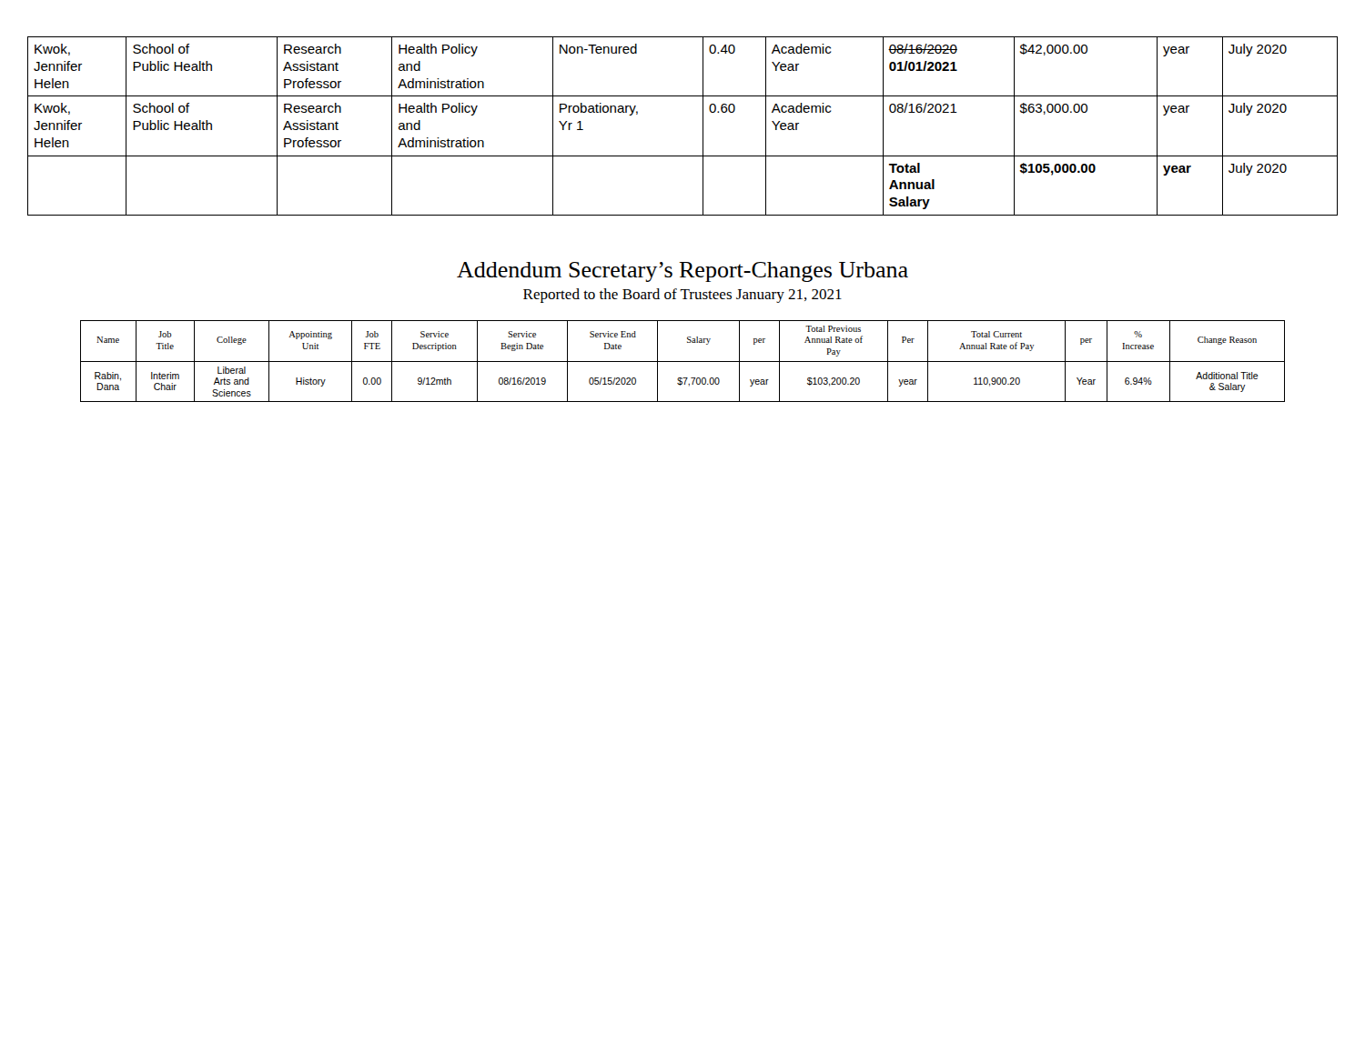| Kwok, Jennifer Helen | School of Public Health | Research Assistant Professor | Health Policy and Administration | Non-Tenured | 0.40 | Academic Year | 08/16/2020 01/01/2021 | $42,000.00 | year | July 2020 |
| Kwok, Jennifer Helen | School of Public Health | Research Assistant Professor | Health Policy and Administration | Probationary, Yr 1 | 0.60 | Academic Year | 08/16/2021 | $63,000.00 | year | July 2020 |
| | | | | | | | Total Annual Salary | $105,000.00 | year | July 2020 |
Addendum Secretary’s Report-Changes Urbana
Reported to the Board of Trustees January 21, 2021
| Name | Job Title | College | Appointing Unit | Job FTE | Service Description | Service Begin Date | Service End Date | Salary | per | Total Previous Annual Rate of Pay | Per | Total Current Annual Rate of Pay | per | % Increase | Change Reason |
| --- | --- | --- | --- | --- | --- | --- | --- | --- | --- | --- | --- | --- | --- | --- | --- |
| Rabin, Dana | Interim Chair | Liberal Arts and Sciences | History | 0.00 | 9/12mth | 08/16/2019 | 05/15/2020 | $7,700.00 | year | $103,200.20 | year | 110,900.20 | Year | 6.94% | Additional Title & Salary |